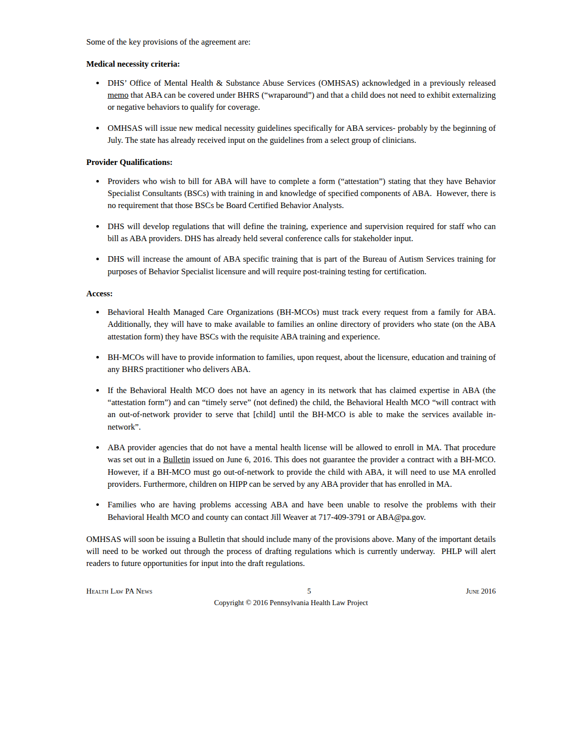Some of the key provisions of the agreement are:
Medical necessity criteria:
DHS’ Office of Mental Health & Substance Abuse Services (OMHSAS) acknowledged in a previously released memo that ABA can be covered under BHRS (“wraparound”) and that a child does not need to exhibit externalizing or negative behaviors to qualify for coverage.
OMHSAS will issue new medical necessity guidelines specifically for ABA services- probably by the beginning of July. The state has already received input on the guidelines from a select group of clinicians.
Provider Qualifications:
Providers who wish to bill for ABA will have to complete a form (“attestation”) stating that they have Behavior Specialist Consultants (BSCs) with training in and knowledge of specified components of ABA. However, there is no requirement that those BSCs be Board Certified Behavior Analysts.
DHS will develop regulations that will define the training, experience and supervision required for staff who can bill as ABA providers. DHS has already held several conference calls for stakeholder input.
DHS will increase the amount of ABA specific training that is part of the Bureau of Autism Services training for purposes of Behavior Specialist licensure and will require post-training testing for certification.
Access:
Behavioral Health Managed Care Organizations (BH-MCOs) must track every request from a family for ABA. Additionally, they will have to make available to families an online directory of providers who state (on the ABA attestation form) they have BSCs with the requisite ABA training and experience.
BH-MCOs will have to provide information to families, upon request, about the licensure, education and training of any BHRS practitioner who delivers ABA.
If the Behavioral Health MCO does not have an agency in its network that has claimed expertise in ABA (the “attestation form”) and can “timely serve” (not defined) the child, the Behavioral Health MCO “will contract with an out-of-network provider to serve that [child] until the BH-MCO is able to make the services available in-network”.
ABA provider agencies that do not have a mental health license will be allowed to enroll in MA. That procedure was set out in a Bulletin issued on June 6, 2016. This does not guarantee the provider a contract with a BH-MCO. However, if a BH-MCO must go out-of-network to provide the child with ABA, it will need to use MA enrolled providers. Furthermore, children on HIPP can be served by any ABA provider that has enrolled in MA.
Families who are having problems accessing ABA and have been unable to resolve the problems with their Behavioral Health MCO and county can contact Jill Weaver at 717-409-3791 or ABA@pa.gov.
OMHSAS will soon be issuing a Bulletin that should include many of the provisions above. Many of the important details will need to be worked out through the process of drafting regulations which is currently underway. PHLP will alert readers to future opportunities for input into the draft regulations.
Health Law PA News 5 June 2016
Copyright © 2016 Pennsylvania Health Law Project